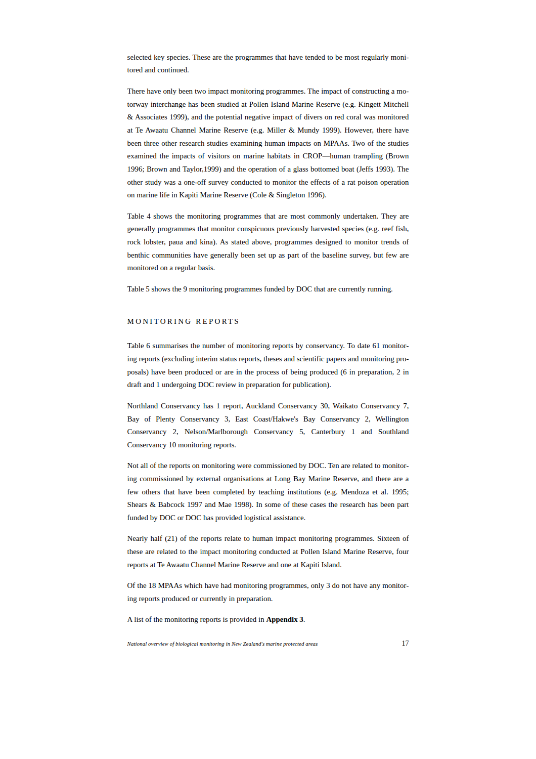selected key species. These are the programmes that have tended to be most regularly monitored and continued.
There have only been two impact monitoring programmes. The impact of constructing a motorway interchange has been studied at Pollen Island Marine Reserve (e.g. Kingett Mitchell & Associates 1999), and the potential negative impact of divers on red coral was monitored at Te Awaatu Channel Marine Reserve (e.g. Miller & Mundy 1999). However, there have been three other research studies examining human impacts on MPAAs. Two of the studies examined the impacts of visitors on marine habitats in CROP—human trampling (Brown 1996; Brown and Taylor,1999) and the operation of a glass bottomed boat (Jeffs 1993). The other study was a one-off survey conducted to monitor the effects of a rat poison operation on marine life in Kapiti Marine Reserve (Cole & Singleton 1996).
Table 4 shows the monitoring programmes that are most commonly undertaken. They are generally programmes that monitor conspicuous previously harvested species (e.g. reef fish, rock lobster, paua and kina). As stated above, programmes designed to monitor trends of benthic communities have generally been set up as part of the baseline survey, but few are monitored on a regular basis.
Table 5 shows the 9 monitoring programmes funded by DOC that are currently running.
Monitoring reports
Table 6 summarises the number of monitoring reports by conservancy. To date 61 monitoring reports (excluding interim status reports, theses and scientific papers and monitoring proposals) have been produced or are in the process of being produced (6 in preparation, 2 in draft and 1 undergoing DOC review in preparation for publication).
Northland Conservancy has 1 report, Auckland Conservancy 30, Waikato Conservancy 7, Bay of Plenty Conservancy 3, East Coast/Hakwe's Bay Conservancy 2, Wellington Conservancy 2, Nelson/Marlborough Conservancy 5, Canterbury 1 and Southland Conservancy 10 monitoring reports.
Not all of the reports on monitoring were commissioned by DOC. Ten are related to monitoring commissioned by external organisations at Long Bay Marine Reserve, and there are a few others that have been completed by teaching institutions (e.g. Mendoza et al. 1995; Shears & Babcock 1997 and Mae 1998). In some of these cases the research has been part funded by DOC or DOC has provided logistical assistance.
Nearly half (21) of the reports relate to human impact monitoring programmes. Sixteen of these are related to the impact monitoring conducted at Pollen Island Marine Reserve, four reports at Te Awaatu Channel Marine Reserve and one at Kapiti Island.
Of the 18 MPAAs which have had monitoring programmes, only 3 do not have any monitoring reports produced or currently in preparation.
A list of the monitoring reports is provided in Appendix 3.
National overview of biological monitoring in New Zealand's marine protected areas 17